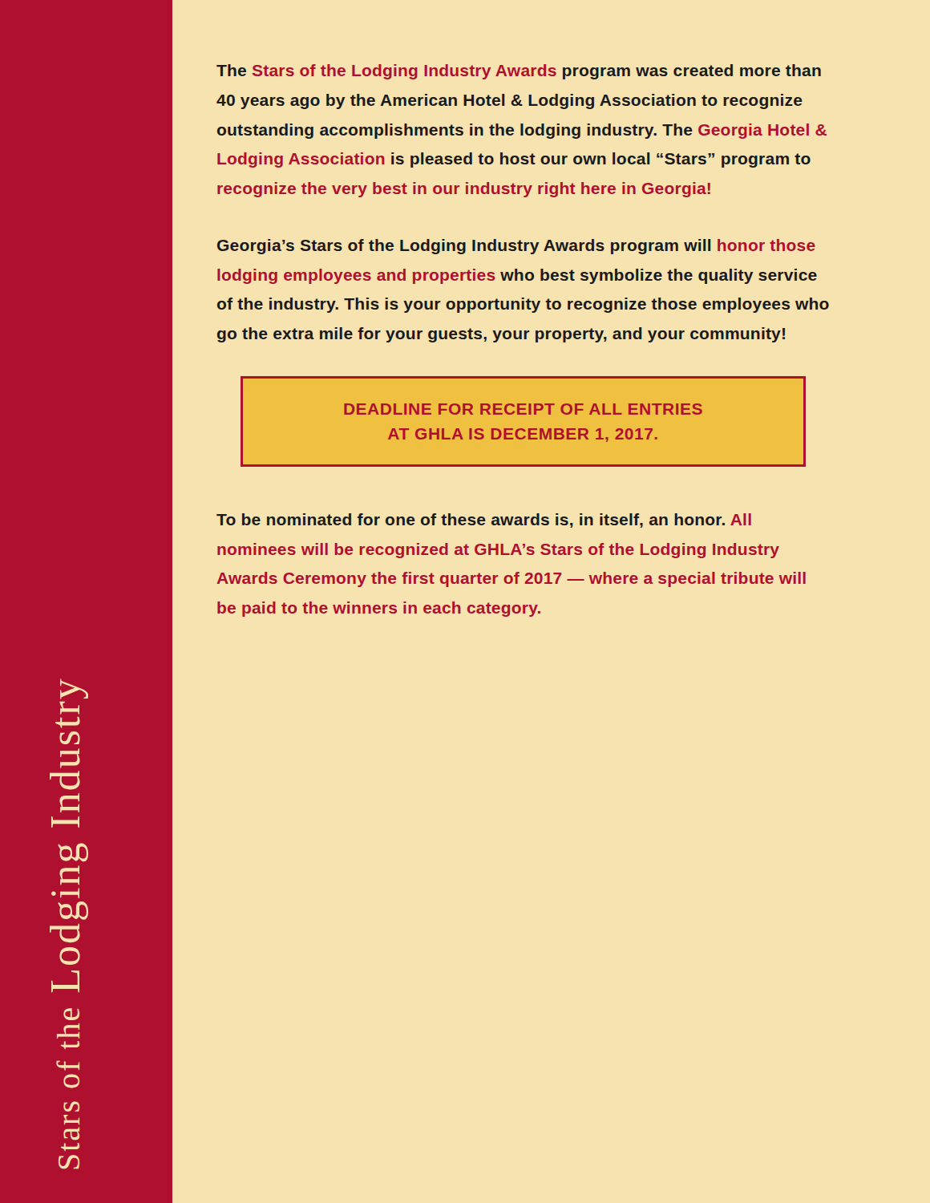Stars of the Lodging Industry
The Stars of the Lodging Industry Awards program was created more than 40 years ago by the American Hotel & Lodging Association to recognize outstanding accomplishments in the lodging industry. The Georgia Hotel & Lodging Association is pleased to host our own local “Stars” program to recognize the very best in our industry right here in Georgia!
Georgia’s Stars of the Lodging Industry Awards program will honor those lodging employees and properties who best symbolize the quality service of the industry. This is your opportunity to recognize those employees who go the extra mile for your guests, your property, and your community!
DEADLINE FOR RECEIPT OF ALL ENTRIES
AT GHLA IS DECEMBER 1, 2017.
To be nominated for one of these awards is, in itself, an honor. All nominees will be recognized at GHLA’s Stars of the Lodging Industry Awards Ceremony the first quarter of 2017 — where a special tribute will be paid to the winners in each category.